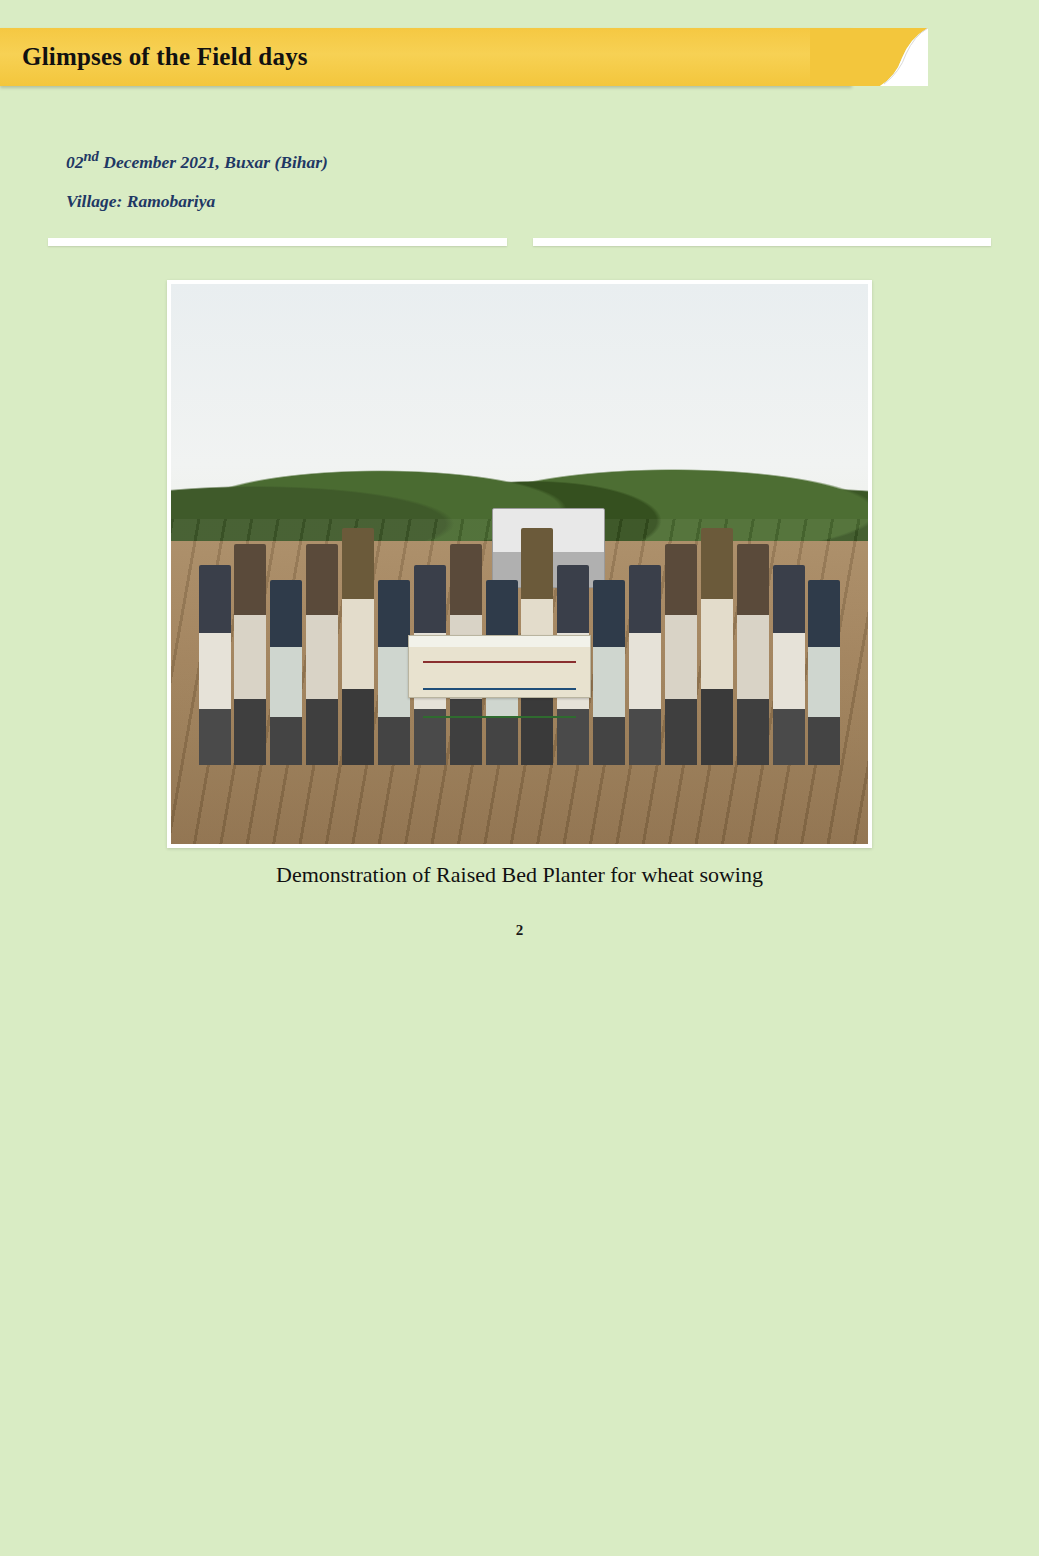Glimpses of the Field days
02nd December 2021, Buxar (Bihar)
Village: Ramobariya
2021/12/2 14:45
Demonstration of Raised Bed Planter for wheat sowing
2
Field days on ‘Line sowing of wheat, lentil and chickpea through Zero Tillage Machine & Raised Bed Planter’ at KVK, Buxar during 02–04th December, 2021